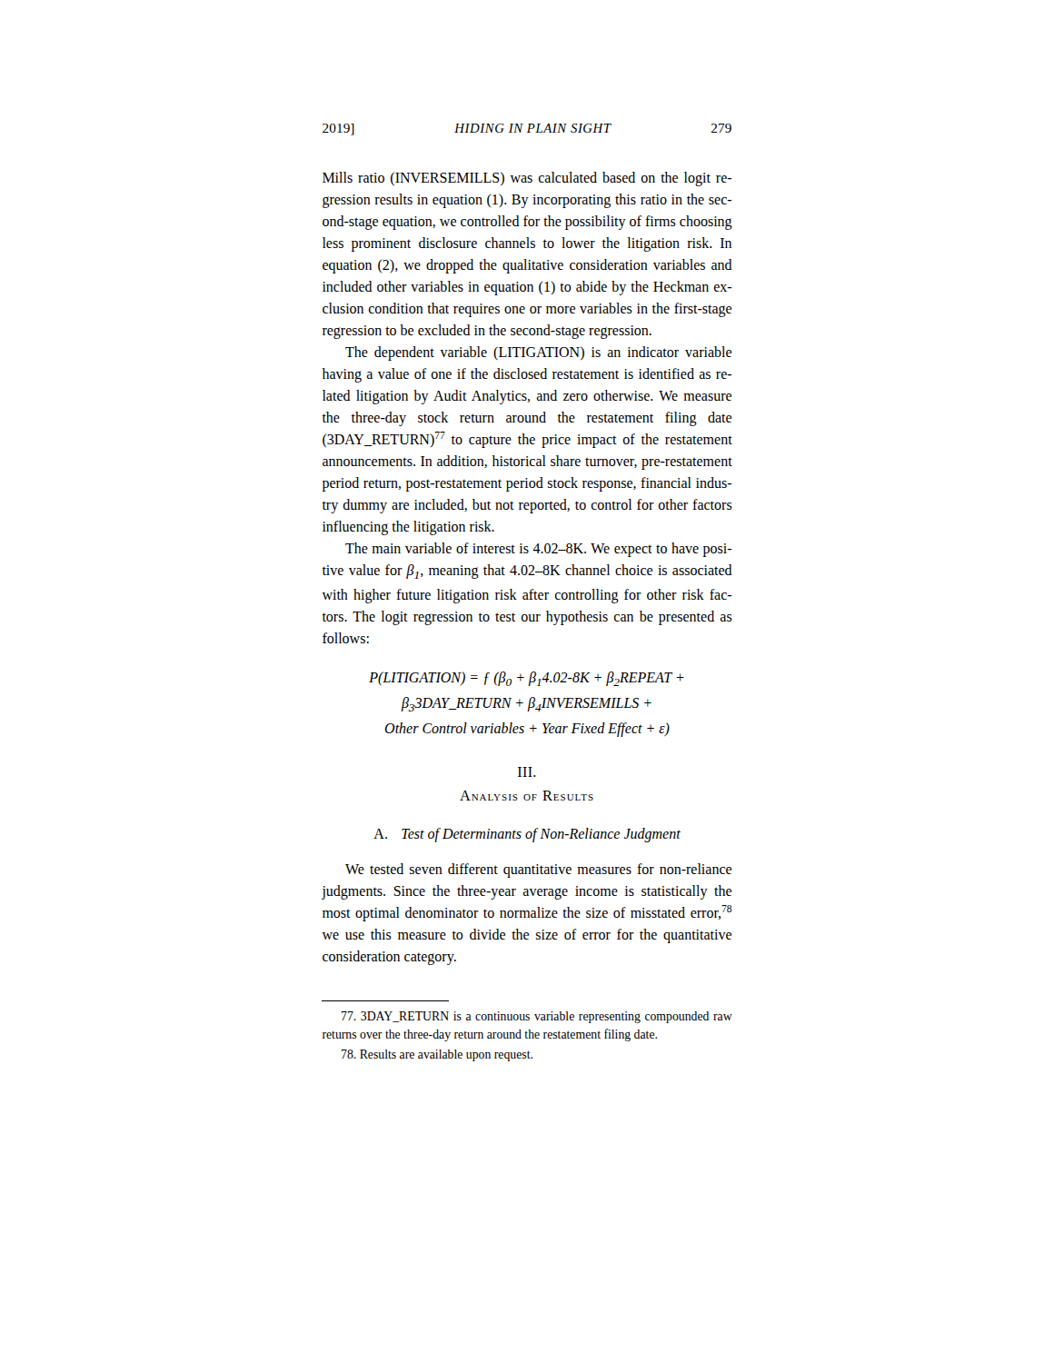2019] Hiding in Plain Sight 279
Mills ratio (INVERSEMILLS) was calculated based on the logit regression results in equation (1). By incorporating this ratio in the second-stage equation, we controlled for the possibility of firms choosing less prominent disclosure channels to lower the litigation risk. In equation (2), we dropped the qualitative consideration variables and included other variables in equation (1) to abide by the Heckman exclusion condition that requires one or more variables in the first-stage regression to be excluded in the second-stage regression.
The dependent variable (LITIGATION) is an indicator variable having a value of one if the disclosed restatement is identified as related litigation by Audit Analytics, and zero otherwise. We measure the three-day stock return around the restatement filing date (3DAY_RETURN)77 to capture the price impact of the restatement announcements. In addition, historical share turnover, pre-restatement period return, post-restatement period stock response, financial industry dummy are included, but not reported, to control for other factors influencing the litigation risk.
The main variable of interest is 4.02–8K. We expect to have positive value for β1, meaning that 4.02–8K channel choice is associated with higher future litigation risk after controlling for other risk factors. The logit regression to test our hypothesis can be presented as follows:
P(LITIGATION) = ƒ (β0 + β14.02-8K + β2REPEAT + β33DAY_RETURN + β4INVERSEMILLS + Other Control variables + Year Fixed Effect + ε)
III.
Analysis of Results
A. Test of Determinants of Non-Reliance Judgment
We tested seven different quantitative measures for non-reliance judgments. Since the three-year average income is statistically the most optimal denominator to normalize the size of misstated error,78 we use this measure to divide the size of error for the quantitative consideration category.
77. 3DAY_RETURN is a continuous variable representing compounded raw returns over the three-day return around the restatement filing date.
78. Results are available upon request.